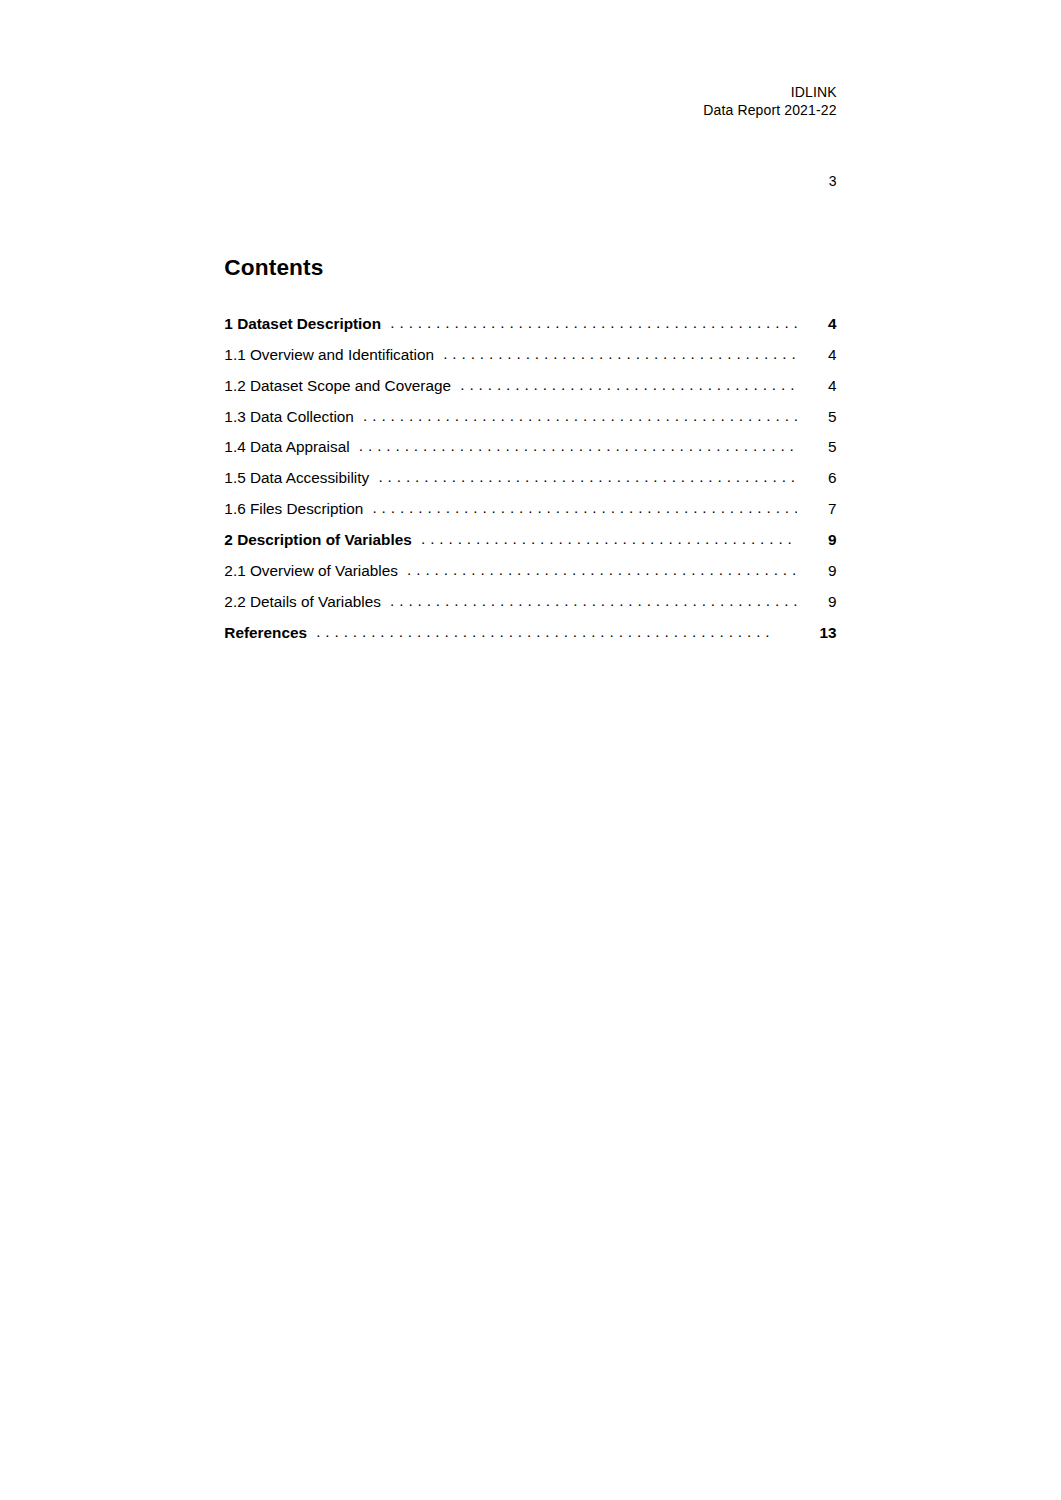IDLINK Data Report 2021-22
3
Contents
1 Dataset Description .................................................. 4
1.1 Overview and Identification .................................................. 4
1.2 Dataset Scope and Coverage .................................................. 4
1.3 Data Collection .................................................. 5
1.4 Data Appraisal .................................................. 5
1.5 Data Accessibility .................................................. 6
1.6 Files Description .................................................. 7
2 Description of Variables .................................................. 9
2.1 Overview of Variables .................................................. 9
2.2 Details of Variables .................................................. 9
References .................................................. 13